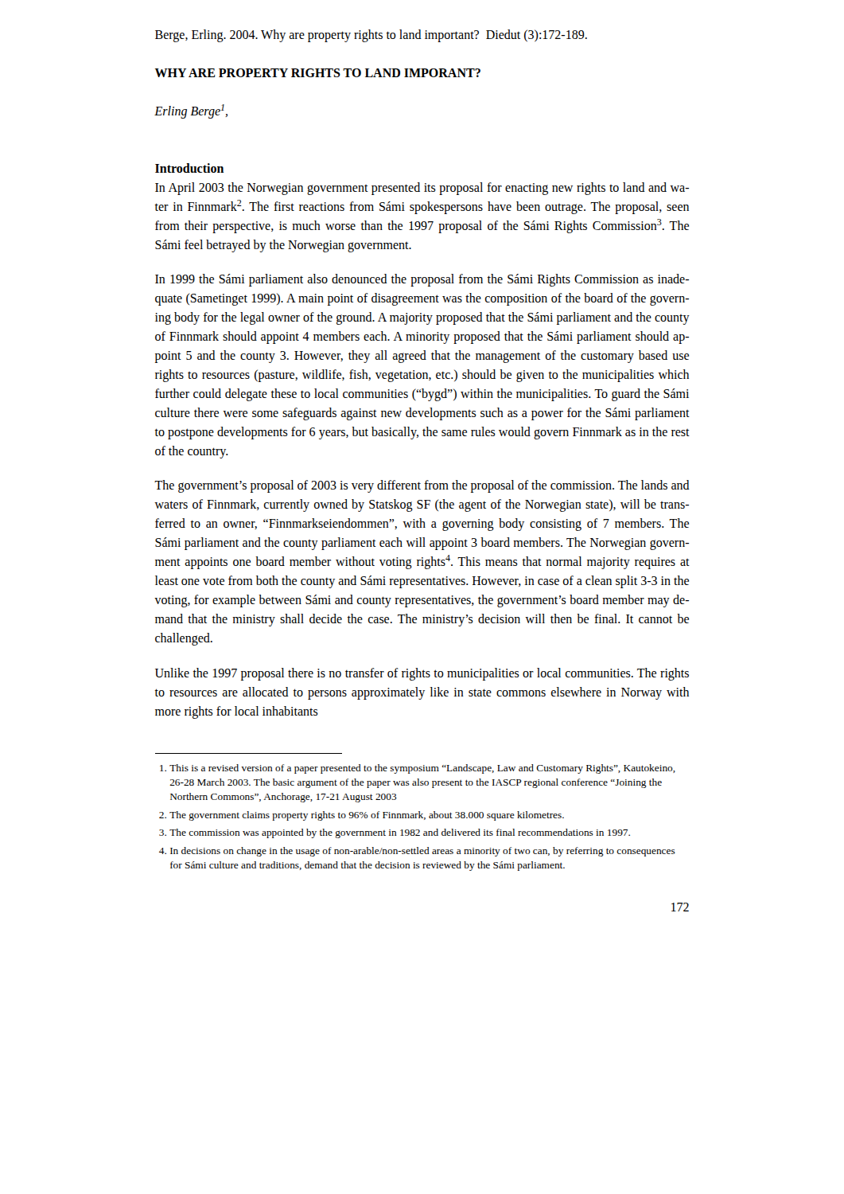Berge, Erling. 2004. Why are property rights to land important? Diedut (3):172-189.
Why are property rights to land imporant?
Erling Berge1,
Introduction
In April 2003 the Norwegian government presented its proposal for enacting new rights to land and water in Finnmark2. The first reactions from Sámi spokespersons have been outrage. The proposal, seen from their perspective, is much worse than the 1997 proposal of the Sámi Rights Commission3. The Sámi feel betrayed by the Norwegian government.
In 1999 the Sámi parliament also denounced the proposal from the Sámi Rights Commission as inadequate (Sametinget 1999). A main point of disagreement was the composition of the board of the governing body for the legal owner of the ground. A majority proposed that the Sámi parliament and the county of Finnmark should appoint 4 members each. A minority proposed that the Sámi parliament should appoint 5 and the county 3. However, they all agreed that the management of the customary based use rights to resources (pasture, wildlife, fish, vegetation, etc.) should be given to the municipalities which further could delegate these to local communities (“bygd”) within the municipalities. To guard the Sámi culture there were some safeguards against new developments such as a power for the Sámi parliament to postpone developments for 6 years, but basically, the same rules would govern Finnmark as in the rest of the country.
The government’s proposal of 2003 is very different from the proposal of the commission. The lands and waters of Finnmark, currently owned by Statskog SF (the agent of the Norwegian state), will be transferred to an owner, “Finnmarkseiendommen”, with a governing body consisting of 7 members. The Sámi parliament and the county parliament each will appoint 3 board members. The Norwegian government appoints one board member without voting rights4. This means that normal majority requires at least one vote from both the county and Sámi representatives. However, in case of a clean split 3-3 in the voting, for example between Sámi and county representatives, the government’s board member may demand that the ministry shall decide the case. The ministry’s decision will then be final. It cannot be challenged.
Unlike the 1997 proposal there is no transfer of rights to municipalities or local communities. The rights to resources are allocated to persons approximately like in state commons elsewhere in Norway with more rights for local inhabitants
This is a revised version of a paper presented to the symposium “Landscape, Law and Customary Rights”, Kautokeino, 26-28 March 2003. The basic argument of the paper was also present to the IASCP regional conference “Joining the Northern Commons”, Anchorage, 17-21 August 2003
The government claims property rights to 96% of Finnmark, about 38.000 square kilometres.
The commission was appointed by the government in 1982 and delivered its final recommendations in 1997.
In decisions on change in the usage of non-arable/non-settled areas a minority of two can, by referring to consequences for Sámi culture and traditions, demand that the decision is reviewed by the Sámi parliament.
172